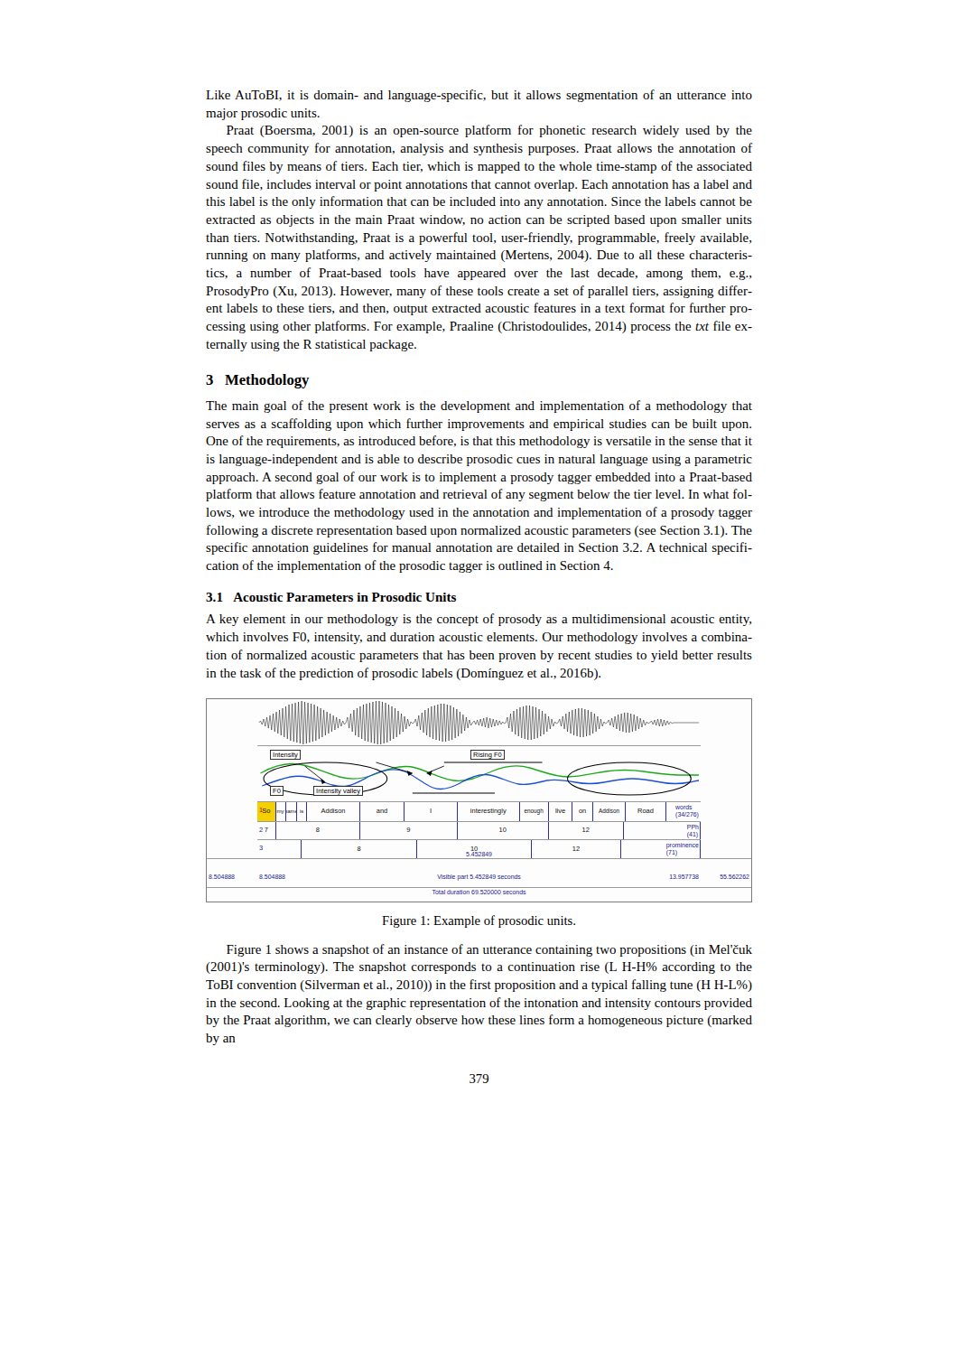Like AuToBI, it is domain- and language-specific, but it allows segmentation of an utterance into major prosodic units.
Praat (Boersma, 2001) is an open-source platform for phonetic research widely used by the speech community for annotation, analysis and synthesis purposes. Praat allows the annotation of sound files by means of tiers. Each tier, which is mapped to the whole time-stamp of the associated sound file, includes interval or point annotations that cannot overlap. Each annotation has a label and this label is the only information that can be included into any annotation. Since the labels cannot be extracted as objects in the main Praat window, no action can be scripted based upon smaller units than tiers. Notwithstanding, Praat is a powerful tool, user-friendly, programmable, freely available, running on many platforms, and actively maintained (Mertens, 2004). Due to all these characteristics, a number of Praat-based tools have appeared over the last decade, among them, e.g., ProsodyPro (Xu, 2013). However, many of these tools create a set of parallel tiers, assigning different labels to these tiers, and then, output extracted acoustic features in a text format for further processing using other platforms. For example, Praaline (Christodoulides, 2014) process the txt file externally using the R statistical package.
3 Methodology
The main goal of the present work is the development and implementation of a methodology that serves as a scaffolding upon which further improvements and empirical studies can be built upon. One of the requirements, as introduced before, is that this methodology is versatile in the sense that it is language-independent and is able to describe prosodic cues in natural language using a parametric approach. A second goal of our work is to implement a prosody tagger embedded into a Praat-based platform that allows feature annotation and retrieval of any segment below the tier level. In what follows, we introduce the methodology used in the annotation and implementation of a prosody tagger following a discrete representation based upon normalized acoustic parameters (see Section 3.1). The specific annotation guidelines for manual annotation are detailed in Section 3.2. A technical specification of the implementation of the prosodic tagger is outlined in Section 4.
3.1 Acoustic Parameters in Prosodic Units
A key element in our methodology is the concept of prosody as a multidimensional acoustic entity, which involves F0, intensity, and duration acoustic elements. Our methodology involves a combination of normalized acoustic parameters that has been proven by recent studies to yield better results in the task of the prediction of prosodic labels (Domínguez et al., 2016b).
8.543216
0.9151
Intensity
Rising F0
F0
Intensity valley
-0.008122
-0.6141
x
100 dB
62.96 dB
20 dB
200 Hz
20 Hz
1
So
my
name
is
Addison
and
I
interestingly
enough
live
on
Addison
Road
words
(34/276)
2
7
8
9
10
12
PPh
(41)
3
8
10
12
prominence
(71)
5.452849
8.504888
8.504888
Visible part 5.452849 seconds
13.957738
55.562262
Total duration 69.520000 seconds
Figure 1: Example of prosodic units.
Figure 1 shows a snapshot of an instance of an utterance containing two propositions (in Mel'čuk (2001)'s terminology). The snapshot corresponds to a continuation rise (L H-H% according to the ToBI convention (Silverman et al., 2010)) in the first proposition and a typical falling tune (H H-L%) in the second. Looking at the graphic representation of the intonation and intensity contours provided by the Praat algorithm, we can clearly observe how these lines form a homogeneous picture (marked by an
379